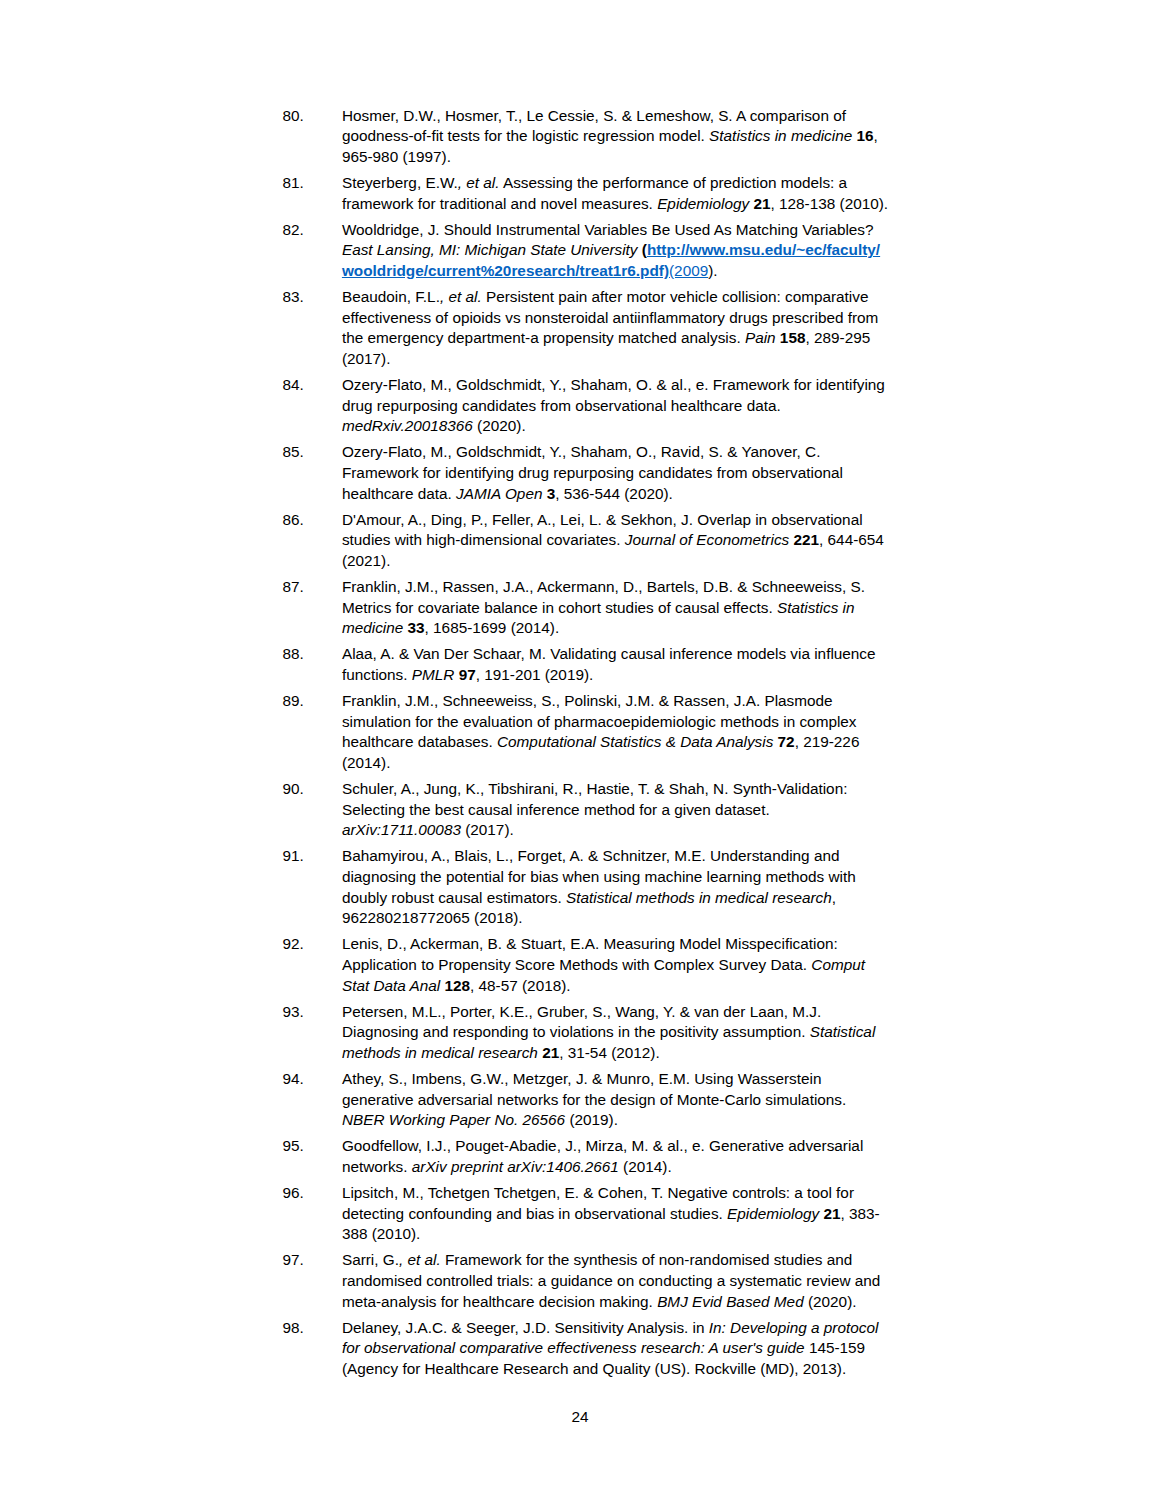80. Hosmer, D.W., Hosmer, T., Le Cessie, S. & Lemeshow, S. A comparison of goodness-of-fit tests for the logistic regression model. Statistics in medicine 16, 965-980 (1997).
81. Steyerberg, E.W., et al. Assessing the performance of prediction models: a framework for traditional and novel measures. Epidemiology 21, 128-138 (2010).
82. Wooldridge, J. Should Instrumental Variables Be Used As Matching Variables? East Lansing, MI: Michigan State University (http://www.msu.edu/~ec/faculty/wooldridge/current%20research/treat1r6.pdf)(2009).
83. Beaudoin, F.L., et al. Persistent pain after motor vehicle collision: comparative effectiveness of opioids vs nonsteroidal antiinflammatory drugs prescribed from the emergency department-a propensity matched analysis. Pain 158, 289-295 (2017).
84. Ozery-Flato, M., Goldschmidt, Y., Shaham, O. & al., e. Framework for identifying drug repurposing candidates from observational healthcare data. medRxiv.20018366 (2020).
85. Ozery-Flato, M., Goldschmidt, Y., Shaham, O., Ravid, S. & Yanover, C. Framework for identifying drug repurposing candidates from observational healthcare data. JAMIA Open 3, 536-544 (2020).
86. D'Amour, A., Ding, P., Feller, A., Lei, L. & Sekhon, J. Overlap in observational studies with high-dimensional covariates. Journal of Econometrics 221, 644-654 (2021).
87. Franklin, J.M., Rassen, J.A., Ackermann, D., Bartels, D.B. & Schneeweiss, S. Metrics for covariate balance in cohort studies of causal effects. Statistics in medicine 33, 1685-1699 (2014).
88. Alaa, A. & Van Der Schaar, M. Validating causal inference models via influence functions. PMLR 97, 191-201 (2019).
89. Franklin, J.M., Schneeweiss, S., Polinski, J.M. & Rassen, J.A. Plasmode simulation for the evaluation of pharmacoepidemiologic methods in complex healthcare databases. Computational Statistics & Data Analysis 72, 219-226 (2014).
90. Schuler, A., Jung, K., Tibshirani, R., Hastie, T. & Shah, N. Synth-Validation: Selecting the best causal inference method for a given dataset. arXiv:1711.00083 (2017).
91. Bahamyirou, A., Blais, L., Forget, A. & Schnitzer, M.E. Understanding and diagnosing the potential for bias when using machine learning methods with doubly robust causal estimators. Statistical methods in medical research, 962280218772065 (2018).
92. Lenis, D., Ackerman, B. & Stuart, E.A. Measuring Model Misspecification: Application to Propensity Score Methods with Complex Survey Data. Comput Stat Data Anal 128, 48-57 (2018).
93. Petersen, M.L., Porter, K.E., Gruber, S., Wang, Y. & van der Laan, M.J. Diagnosing and responding to violations in the positivity assumption. Statistical methods in medical research 21, 31-54 (2012).
94. Athey, S., Imbens, G.W., Metzger, J. & Munro, E.M. Using Wasserstein generative adversarial networks for the design of Monte-Carlo simulations. NBER Working Paper No. 26566 (2019).
95. Goodfellow, I.J., Pouget-Abadie, J., Mirza, M. & al., e. Generative adversarial networks. arXiv preprint arXiv:1406.2661 (2014).
96. Lipsitch, M., Tchetgen Tchetgen, E. & Cohen, T. Negative controls: a tool for detecting confounding and bias in observational studies. Epidemiology 21, 383-388 (2010).
97. Sarri, G., et al. Framework for the synthesis of non-randomised studies and randomised controlled trials: a guidance on conducting a systematic review and meta-analysis for healthcare decision making. BMJ Evid Based Med (2020).
98. Delaney, J.A.C. & Seeger, J.D. Sensitivity Analysis. in In: Developing a protocol for observational comparative effectiveness research: A user's guide 145-159 (Agency for Healthcare Research and Quality (US). Rockville (MD), 2013).
24